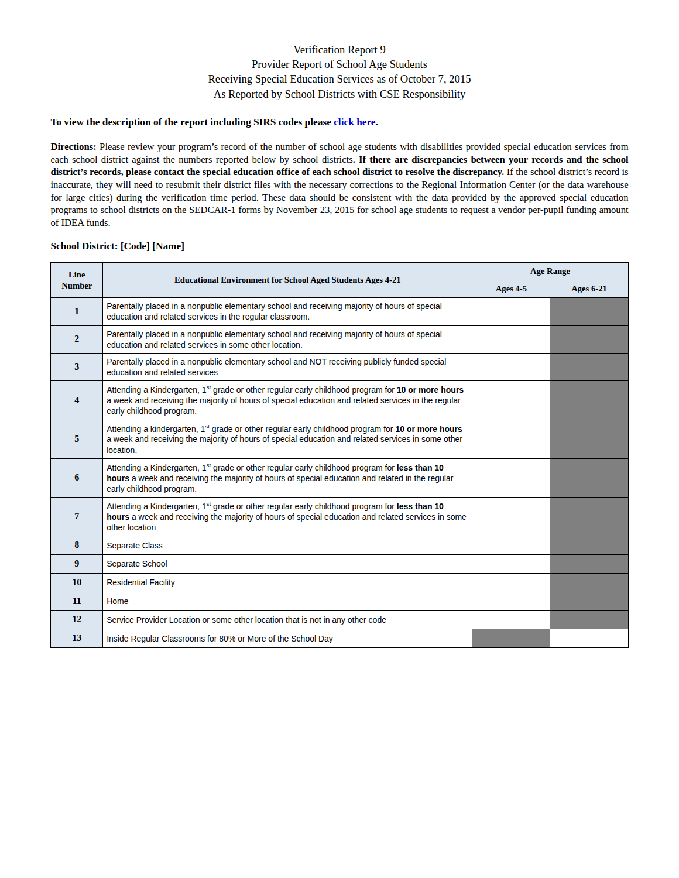Verification Report 9
Provider Report of School Age Students
Receiving Special Education Services as of October 7, 2015
As Reported by School Districts with CSE Responsibility
To view the description of the report including SIRS codes please click here.
Directions: Please review your program’s record of the number of school age students with disabilities provided special education services from each school district against the numbers reported below by school districts. If there are discrepancies between your records and the school district’s records, please contact the special education office of each school district to resolve the discrepancy. If the school district’s record is inaccurate, they will need to resubmit their district files with the necessary corrections to the Regional Information Center (or the data warehouse for large cities) during the verification time period. These data should be consistent with the data provided by the approved special education programs to school districts on the SEDCAR-1 forms by November 23, 2015 for school age students to request a vendor per-pupil funding amount of IDEA funds.
School District: [Code] [Name]
| Line Number | Educational Environment for School Aged Students Ages 4-21 | Age Range |
| --- | --- | --- |
| Ages 4-5 | Ages 6-21 |
| 1 | Parentally placed in a nonpublic elementary school and receiving majority of hours of special education and related services in the regular classroom. | | |
| 2 | Parentally placed in a nonpublic elementary school and receiving majority of hours of special education and related services in some other location. | | |
| 3 | Parentally placed in a nonpublic elementary school and NOT receiving publicly funded special education and related services | | |
| 4 | Attending a Kindergarten, 1 st grade or other regular early childhood program for 10 or more hours a week and receiving the majority of hours of special education and related services in the regular early childhood program. | | |
| 5 | Attending a kindergarten, 1 st grade or other regular early childhood program for 10 or more hours a week and receiving the majority of hours of special education and related services in some other location. | | |
| 6 | Attending a Kindergarten, 1 st grade or other regular early childhood program for less than 10 hours a week and receiving the majority of hours of special education and related in the regular early childhood program. | | |
| 7 | Attending a Kindergarten, 1 st grade or other regular early childhood program for less than 10 hours a week and receiving the majority of hours of special education and related services in some other location | | |
| 8 | Separate Class | | |
| 9 | Separate School | | |
| 10 | Residential Facility | | |
| 11 | Home | | |
| 12 | Service Provider Location or some other location that is not in any other code | | |
| 13 | Inside Regular Classrooms for 80% or More of the School Day | | |